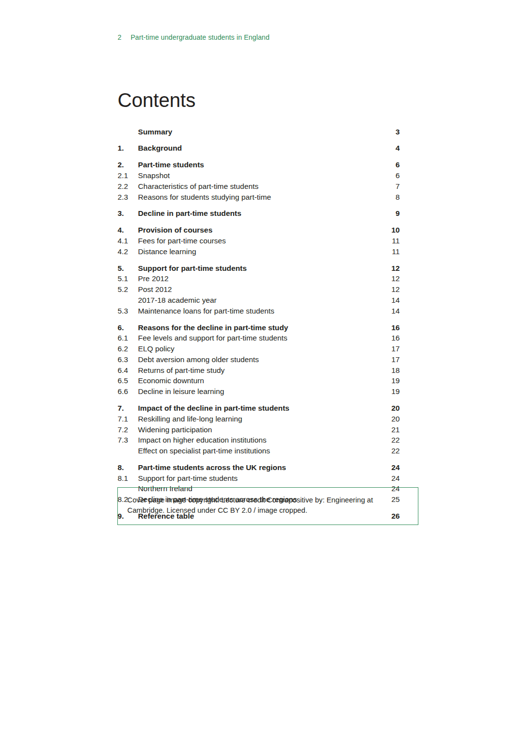2 Part-time undergraduate students in England
Contents
| | Summary | 3 |
| 1. | Background | 4 |
| 2. | Part-time students | 6 |
| 2.1 | Snapshot | 6 |
| 2.2 | Characteristics of part-time students | 7 |
| 2.3 | Reasons for students studying part-time | 8 |
| 3. | Decline in part-time students | 9 |
| 4. | Provision of courses | 10 |
| 4.1 | Fees for part-time courses | 11 |
| 4.2 | Distance learning | 11 |
| 5. | Support for part-time students | 12 |
| 5.1 | Pre 2012 | 12 |
| 5.2 | Post 2012 | 12 |
| | 2017-18 academic year | 14 |
| 5.3 | Maintenance loans for part-time students | 14 |
| 6. | Reasons for the decline in part-time study | 16 |
| 6.1 | Fee levels and support for part-time students | 16 |
| 6.2 | ELQ policy | 17 |
| 6.3 | Debt aversion among older students | 17 |
| 6.4 | Returns of part-time study | 18 |
| 6.5 | Economic downturn | 19 |
| 6.6 | Decline in leisure learning | 19 |
| 7. | Impact of the decline in part-time students | 20 |
| 7.1 | Reskilling and life-long learning | 20 |
| 7.2 | Widening participation | 21 |
| 7.3 | Impact on higher education institutions | 22 |
| | Effect on specialist part-time institutions | 22 |
| 8. | Part-time students across the UK regions | 24 |
| 8.1 | Support for part-time students | 24 |
| | Northern Ireland | 24 |
| 8.2 | Decline in part-time students across the regions | 25 |
| 9. | Reference table | 26 |
Cover page image copyright: Lecture credit Contrapositive by: Engineering at Cambridge. Licensed under CC BY 2.0 / image cropped.